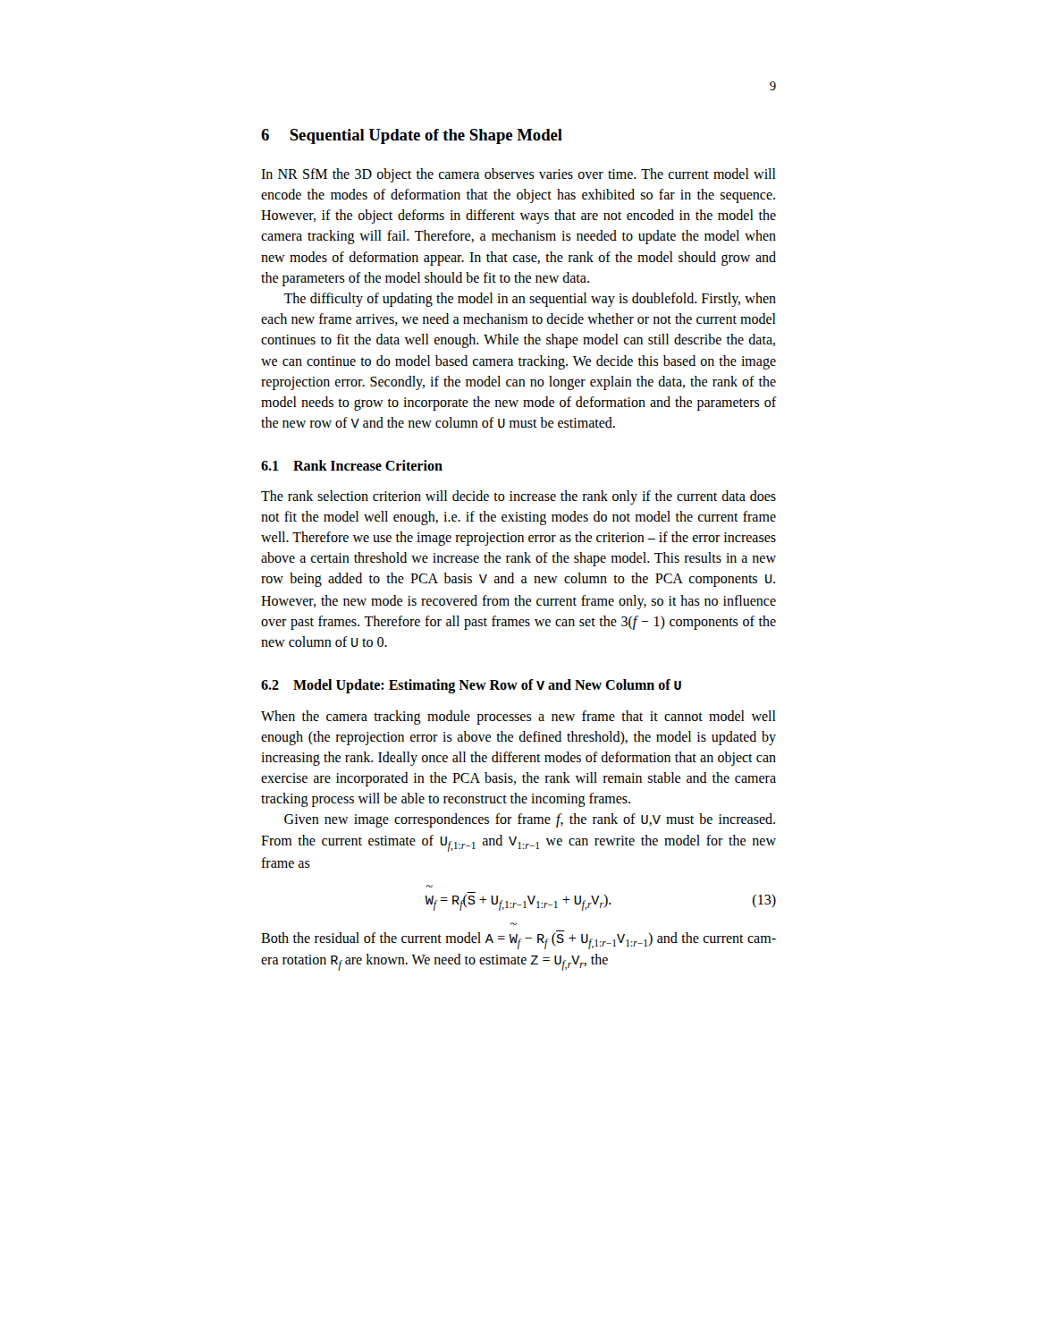9
6 Sequential Update of the Shape Model
In NR SfM the 3D object the camera observes varies over time. The current model will encode the modes of deformation that the object has exhibited so far in the sequence. However, if the object deforms in different ways that are not encoded in the model the camera tracking will fail. Therefore, a mechanism is needed to update the model when new modes of deformation appear. In that case, the rank of the model should grow and the parameters of the model should be fit to the new data.
The difficulty of updating the model in an sequential way is doublefold. Firstly, when each new frame arrives, we need a mechanism to decide whether or not the current model continues to fit the data well enough. While the shape model can still describe the data, we can continue to do model based camera tracking. We decide this based on the image reprojection error. Secondly, if the model can no longer explain the data, the rank of the model needs to grow to incorporate the new mode of deformation and the parameters of the new row of V and the new column of U must be estimated.
6.1 Rank Increase Criterion
The rank selection criterion will decide to increase the rank only if the current data does not fit the model well enough, i.e. if the existing modes do not model the current frame well. Therefore we use the image reprojection error as the criterion – if the error increases above a certain threshold we increase the rank of the shape model. This results in a new row being added to the PCA basis V and a new column to the PCA components U. However, the new mode is recovered from the current frame only, so it has no influence over past frames. Therefore for all past frames we can set the 3(f − 1) components of the new column of U to 0.
6.2 Model Update: Estimating New Row of V and New Column of U
When the camera tracking module processes a new frame that it cannot model well enough (the reprojection error is above the defined threshold), the model is updated by increasing the rank. Ideally once all the different modes of deformation that an object can exercise are incorporated in the PCA basis, the rank will remain stable and the camera tracking process will be able to reconstruct the incoming frames.
Given new image correspondences for frame f, the rank of U,V must be increased. From the current estimate of Uf,1:r−1 and V1:r−1 we can rewrite the model for the new frame as
~Wf = Rf(S + Uf,1:r−1V1:r−1 + Uf,rVr). (13)
Both the residual of the current model A = ~Wf − Rf (S + Uf,1:r−1V1:r−1) and the current camera rotation Rf are known. We need to estimate Z = Uf,rVr, the